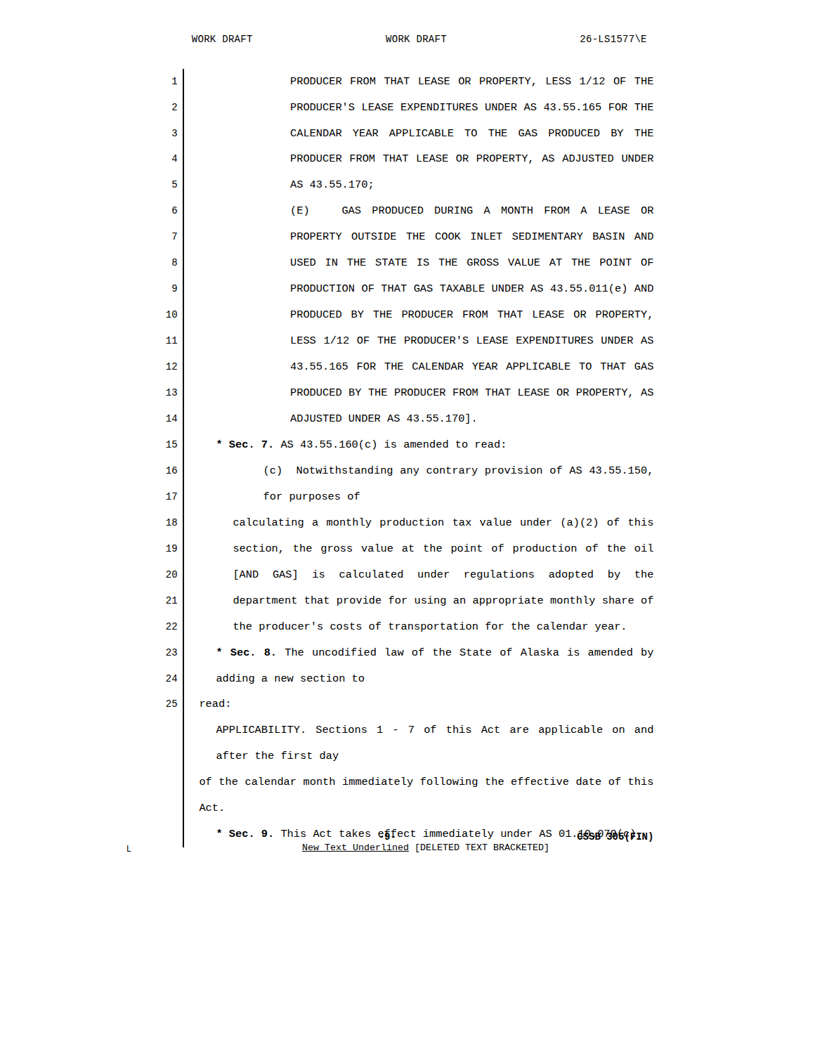WORK DRAFT WORK DRAFT 26-LS1577\E
1
2
3
4
5
6
7
8
9
10
11
12
13
14
15
16
17
18
19
20
21
22
23
24
25
PRODUCER FROM THAT LEASE OR PROPERTY, LESS 1/12 OF THE PRODUCER'S LEASE EXPENDITURES UNDER AS 43.55.165 FOR THE CALENDAR YEAR APPLICABLE TO THE GAS PRODUCED BY THE PRODUCER FROM THAT LEASE OR PROPERTY, AS ADJUSTED UNDER AS 43.55.170;
(E) GAS PRODUCED DURING A MONTH FROM A LEASE OR PROPERTY OUTSIDE THE COOK INLET SEDIMENTARY BASIN AND USED IN THE STATE IS THE GROSS VALUE AT THE POINT OF PRODUCTION OF THAT GAS TAXABLE UNDER AS 43.55.011(e) AND PRODUCED BY THE PRODUCER FROM THAT LEASE OR PROPERTY, LESS 1/12 OF THE PRODUCER'S LEASE EXPENDITURES UNDER AS 43.55.165 FOR THE CALENDAR YEAR APPLICABLE TO THAT GAS PRODUCED BY THE PRODUCER FROM THAT LEASE OR PROPERTY, AS ADJUSTED UNDER AS 43.55.170].
* Sec. 7. AS 43.55.160(c) is amended to read:
(c) Notwithstanding any contrary provision of AS 43.55.150, for purposes of
calculating a monthly production tax value under (a)(2) of this section, the gross value at the point of production of the oil [AND GAS] is calculated under regulations adopted by the department that provide for using an appropriate monthly share of the producer's costs of transportation for the calendar year.
* Sec. 8. The uncodified law of the State of Alaska is amended by adding a new section to
read:
APPLICABILITY. Sections 1 - 7 of this Act are applicable on and after the first day
of the calendar month immediately following the effective date of this Act.
* Sec. 9. This Act takes effect immediately under AS 01.10.070(c).
-9- CSSB 305(FIN)
L New Text Underlined [DELETED TEXT BRACKETED]